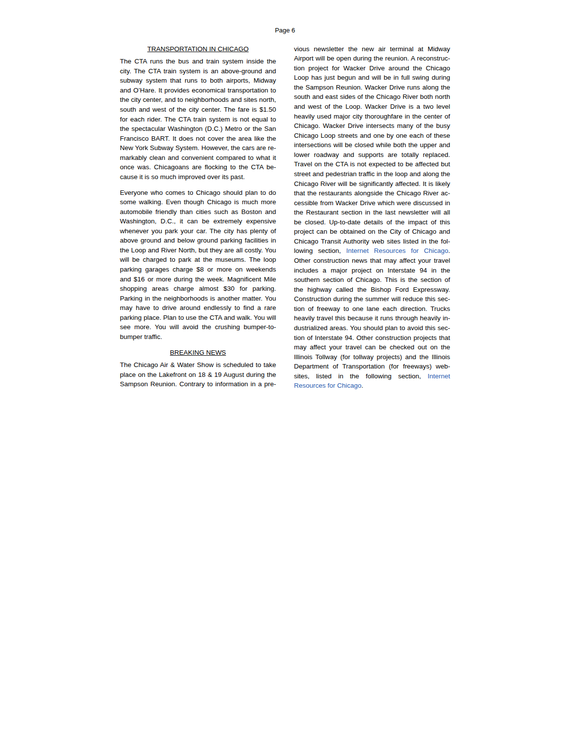Page 6
TRANSPORTATION IN CHICAGO
The CTA runs the bus and train system inside the city. The CTA train system is an above-ground and subway system that runs to both airports, Midway and O’Hare. It provides economical transportation to the city center, and to neighborhoods and sites north, south and west of the city center. The fare is $1.50 for each rider. The CTA train system is not equal to the spectacular Washington (D.C.) Metro or the San Francisco BART. It does not cover the area like the New York Subway System. However, the cars are remarkably clean and convenient compared to what it once was. Chicagoans are flocking to the CTA because it is so much improved over its past.
Everyone who comes to Chicago should plan to do some walking. Even though Chicago is much more automobile friendly than cities such as Boston and Washington, D.C., it can be extremely expensive whenever you park your car. The city has plenty of above ground and below ground parking facilities in the Loop and River North, but they are all costly. You will be charged to park at the museums. The loop parking garages charge $8 or more on weekends and $16 or more during the week. Magnificent Mile shopping areas charge almost $30 for parking. Parking in the neighborhoods is another matter. You may have to drive around endlessly to find a rare parking place. Plan to use the CTA and walk. You will see more. You will avoid the crushing bumper-to-bumper traffic.
BREAKING NEWS
The Chicago Air & Water Show is scheduled to take place on the Lakefront on 18 & 19 August during the Sampson Reunion. Contrary to information in a previous newsletter the new air terminal at Midway Airport will be open during the reunion. A reconstruction project for Wacker Drive around the Chicago Loop has just begun and will be in full swing during the Sampson Reunion. Wacker Drive runs along the south and east sides of the Chicago River both north and west of the Loop. Wacker Drive is a two level heavily used major city thoroughfare in the center of Chicago. Wacker Drive intersects many of the busy Chicago Loop streets and one by one each of these intersections will be closed while both the upper and lower roadway and supports are totally replaced. Travel on the CTA is not expected to be affected but street and pedestrian traffic in the loop and along the Chicago River will be significantly affected. It is likely that the restaurants alongside the Chicago River accessible from Wacker Drive which were discussed in the Restaurant section in the last newsletter will all be closed. Up-to-date details of the impact of this project can be obtained on the City of Chicago and Chicago Transit Authority web sites listed in the following section, Internet Resources for Chicago. Other construction news that may affect your travel includes a major project on Interstate 94 in the southern section of Chicago. This is the section of the highway called the Bishop Ford Expressway. Construction during the summer will reduce this section of freeway to one lane each direction. Trucks heavily travel this because it runs through heavily industrialized areas. You should plan to avoid this section of Interstate 94. Other construction projects that may affect your travel can be checked out on the Illinois Tollway (for tollway projects) and the Illinois Department of Transportation (for freeways) websites, listed in the following section, Internet Resources for Chicago.